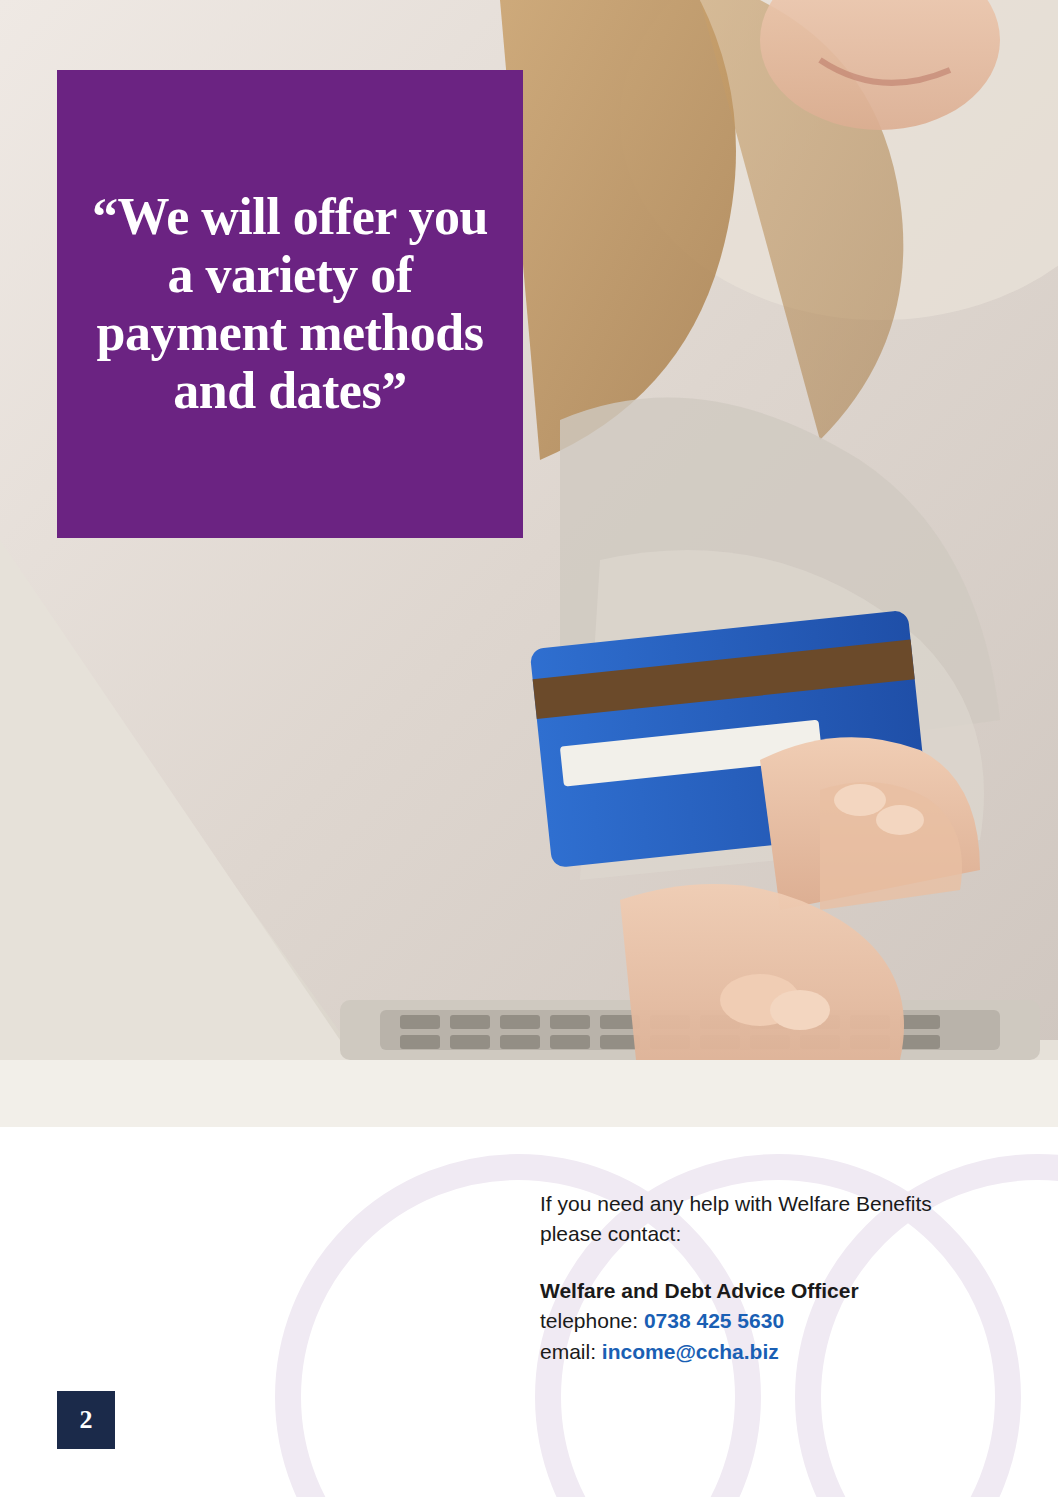“We will offer you a variety of payment methods and dates”
If you need any help with Welfare Benefits please contact:
Welfare and Debt Advice Officer
telephone: 0738 425 5630
email: income@ccha.biz
2